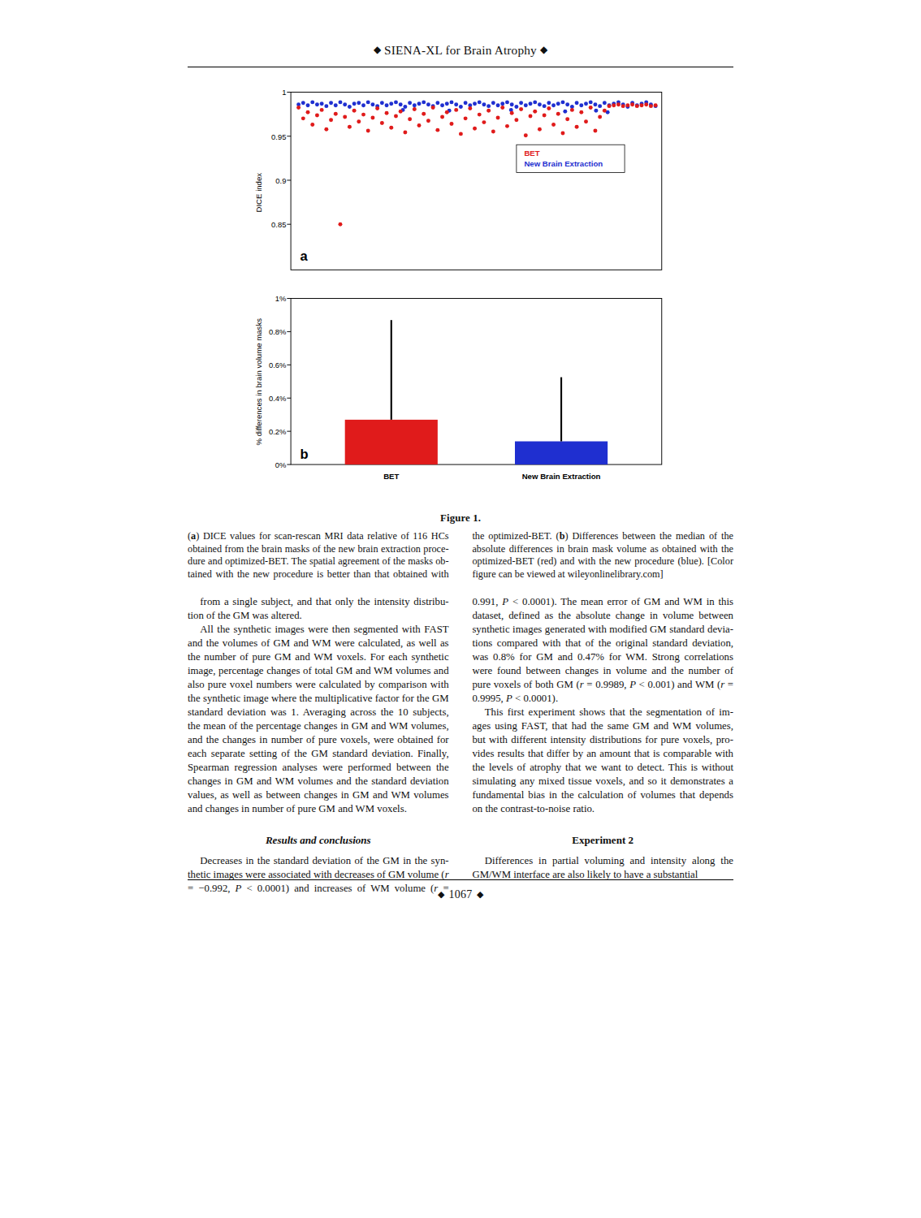◆SIENA-XL for Brain Atrophy◆
1 0.95 0.9 0.85 DICE index BET New Brain Extraction a 1% 0.8% 0.6% 0.4% 0.2% 0% % differences in brain volume masks b BET New Brain Extraction
Figure 1.
(a) DICE values for scan-rescan MRI data relative of 116 HCs obtained from the brain masks of the new brain extraction procedure and optimized-BET. The spatial agreement of the masks obtained with the new procedure is better than that obtained with the optimized-BET. (b) Differences between the median of the absolute differences in brain mask volume as obtained with the optimized-BET (red) and with the new procedure (blue). [Color figure can be viewed at wileyonlinelibrary.com]
from a single subject, and that only the intensity distribution of the GM was altered.
All the synthetic images were then segmented with FAST and the volumes of GM and WM were calculated, as well as the number of pure GM and WM voxels. For each synthetic image, percentage changes of total GM and WM volumes and also pure voxel numbers were calculated by comparison with the synthetic image where the multiplicative factor for the GM standard deviation was 1. Averaging across the 10 subjects, the mean of the percentage changes in GM and WM volumes, and the changes in number of pure voxels, were obtained for each separate setting of the GM standard deviation. Finally, Spearman regression analyses were performed between the changes in GM and WM volumes and the standard deviation values, as well as between changes in GM and WM volumes and changes in number of pure GM and WM voxels.
Results and conclusions
Decreases in the standard deviation of the GM in the synthetic images were associated with decreases of GM volume (r = −0.992, P < 0.0001) and increases of WM volume (r = 0.991, P < 0.0001). The mean error of GM and WM in this dataset, defined as the absolute change in volume between synthetic images generated with modified GM standard deviations compared with that of the original standard deviation, was 0.8% for GM and 0.47% for WM. Strong correlations were found between changes in volume and the number of pure voxels of both GM (r = 0.9989, P < 0.001) and WM (r = 0.9995, P < 0.0001).
This first experiment shows that the segmentation of images using FAST, that had the same GM and WM volumes, but with different intensity distributions for pure voxels, provides results that differ by an amount that is comparable with the levels of atrophy that we want to detect. This is without simulating any mixed tissue voxels, and so it demonstrates a fundamental bias in the calculation of volumes that depends on the contrast-to-noise ratio.
Experiment 2
Differences in partial voluming and intensity along the GM/WM interface are also likely to have a substantial
◆1067◆